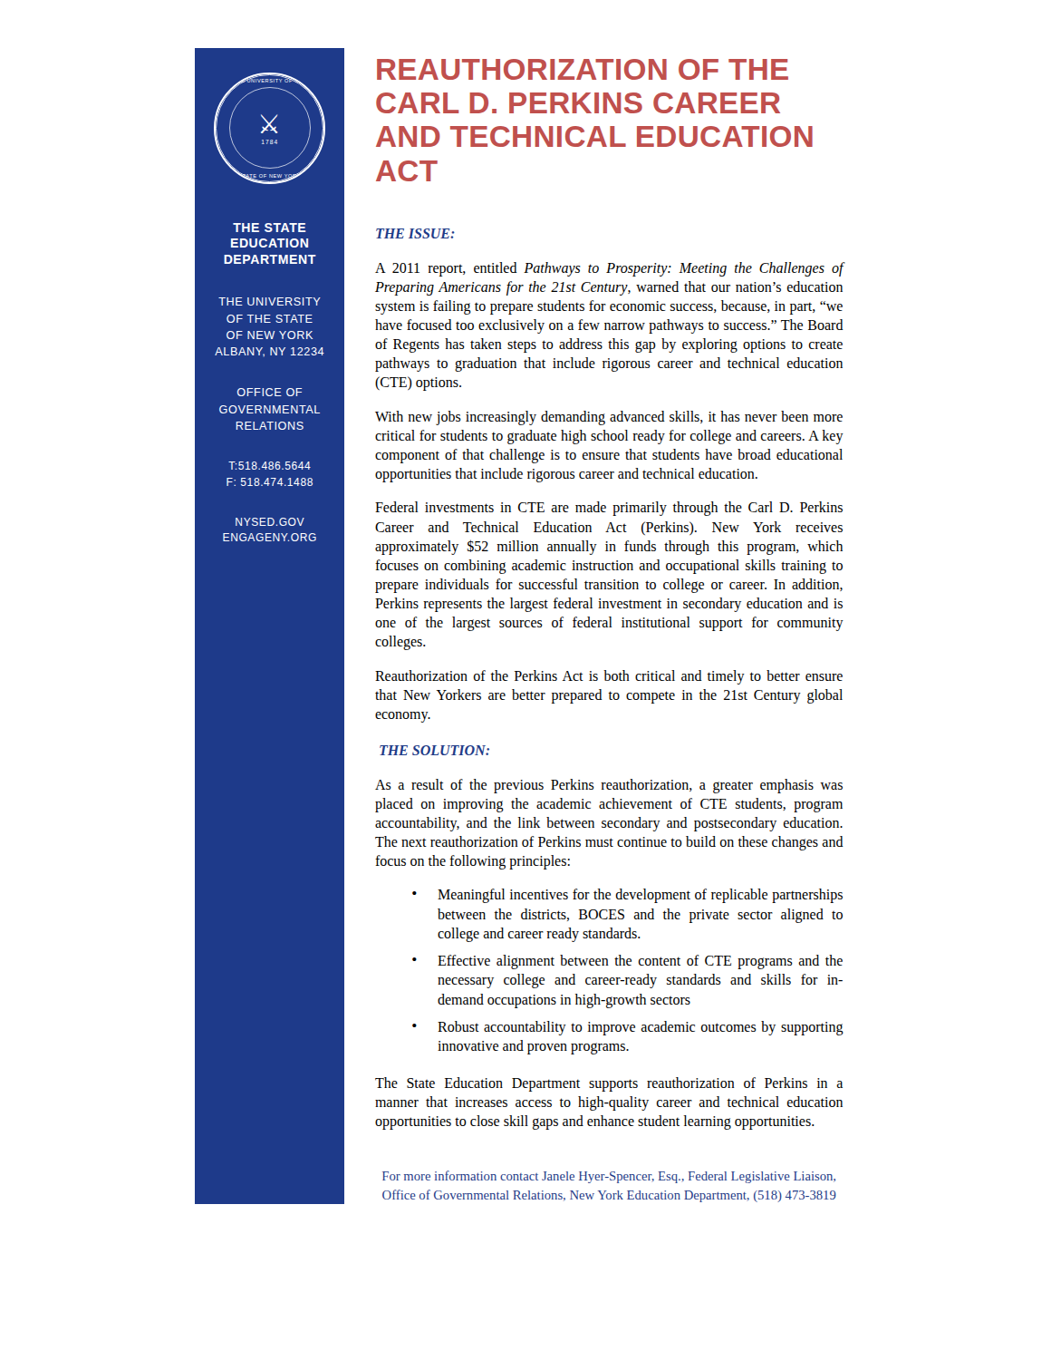The University of the
⚔
1784
State of New York
THE STATE EDUCATION
DEPARTMENT
THE UNIVERSITY
OF THE STATE
OF NEW YORK
ALBANY, NY 12234
OFFICE OF
GOVERNMENTAL
RELATIONS
T:518.486.5644
F: 518.474.1488
NYSED.GOV
ENGAGENY.ORG
REAUTHORIZATION OF THE CARL D. PERKINS CAREER AND TECHNICAL EDUCATION ACT
THE ISSUE:
A 2011 report, entitled Pathways to Prosperity: Meeting the Challenges of Preparing Americans for the 21st Century, warned that our nation’s education system is failing to prepare students for economic success, because, in part, “we have focused too exclusively on a few narrow pathways to success.” The Board of Regents has taken steps to address this gap by exploring options to create pathways to graduation that include rigorous career and technical education (CTE) options.
With new jobs increasingly demanding advanced skills, it has never been more critical for students to graduate high school ready for college and careers. A key component of that challenge is to ensure that students have broad educational opportunities that include rigorous career and technical education.
Federal investments in CTE are made primarily through the Carl D. Perkins Career and Technical Education Act (Perkins). New York receives approximately $52 million annually in funds through this program, which focuses on combining academic instruction and occupational skills training to prepare individuals for successful transition to college or career. In addition, Perkins represents the largest federal investment in secondary education and is one of the largest sources of federal institutional support for community colleges.
Reauthorization of the Perkins Act is both critical and timely to better ensure that New Yorkers are better prepared to compete in the 21st Century global economy.
THE SOLUTION:
As a result of the previous Perkins reauthorization, a greater emphasis was placed on improving the academic achievement of CTE students, program accountability, and the link between secondary and postsecondary education. The next reauthorization of Perkins must continue to build on these changes and focus on the following principles:
Meaningful incentives for the development of replicable partnerships between the districts, BOCES and the private sector aligned to college and career ready standards.
Effective alignment between the content of CTE programs and the necessary college and career-ready standards and skills for in-demand occupations in high-growth sectors
Robust accountability to improve academic outcomes by supporting innovative and proven programs.
The State Education Department supports reauthorization of Perkins in a manner that increases access to high-quality career and technical education opportunities to close skill gaps and enhance student learning opportunities.
For more information contact Janele Hyer-Spencer, Esq., Federal Legislative Liaison,
Office of Governmental Relations, New York Education Department, (518) 473-3819